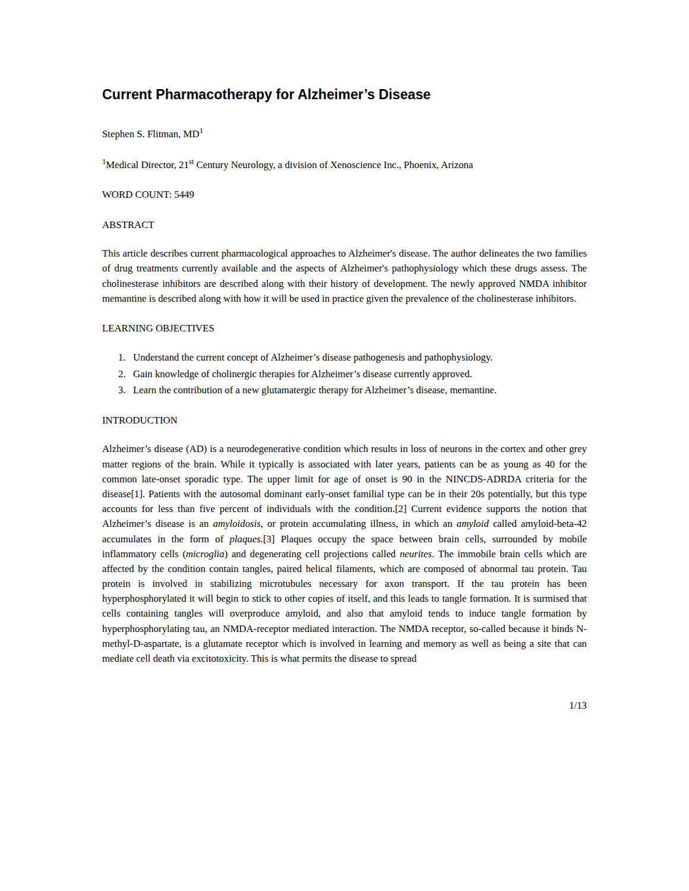Current Pharmacotherapy for Alzheimer’s Disease
Stephen S. Flitman, MD1
1Medical Director, 21st Century Neurology, a division of Xenoscience Inc., Phoenix, Arizona
WORD COUNT: 5449
Abstract
This article describes current pharmacological approaches to Alzheimer's disease. The author delineates the two families of drug treatments currently available and the aspects of Alzheimer's pathophysiology which these drugs assess. The cholinesterase inhibitors are described along with their history of development. The newly approved NMDA inhibitor memantine is described along with how it will be used in practice given the prevalence of the cholinesterase inhibitors.
Learning Objectives
Understand the current concept of Alzheimer’s disease pathogenesis and pathophysiology.
Gain knowledge of cholinergic therapies for Alzheimer’s disease currently approved.
Learn the contribution of a new glutamatergic therapy for Alzheimer’s disease, memantine.
Introduction
Alzheimer’s disease (AD) is a neurodegenerative condition which results in loss of neurons in the cortex and other grey matter regions of the brain. While it typically is associated with later years, patients can be as young as 40 for the common late-onset sporadic type. The upper limit for age of onset is 90 in the NINCDS-ADRDA criteria for the disease[1]. Patients with the autosomal dominant early-onset familial type can be in their 20s potentially, but this type accounts for less than five percent of individuals with the condition.[2] Current evidence supports the notion that Alzheimer’s disease is an amyloidosis, or protein accumulating illness, in which an amyloid called amyloid-beta-42 accumulates in the form of plaques.[3] Plaques occupy the space between brain cells, surrounded by mobile inflammatory cells (microglia) and degenerating cell projections called neurites. The immobile brain cells which are affected by the condition contain tangles, paired helical filaments, which are composed of abnormal tau protein. Tau protein is involved in stabilizing microtubules necessary for axon transport. If the tau protein has been hyperphosphorylated it will begin to stick to other copies of itself, and this leads to tangle formation. It is surmised that cells containing tangles will overproduce amyloid, and also that amyloid tends to induce tangle formation by hyperphosphorylating tau, an NMDA-receptor mediated interaction. The NMDA receptor, so-called because it binds N-methyl-D-aspartate, is a glutamate receptor which is involved in learning and memory as well as being a site that can mediate cell death via excitotoxicity. This is what permits the disease to spread
1/13